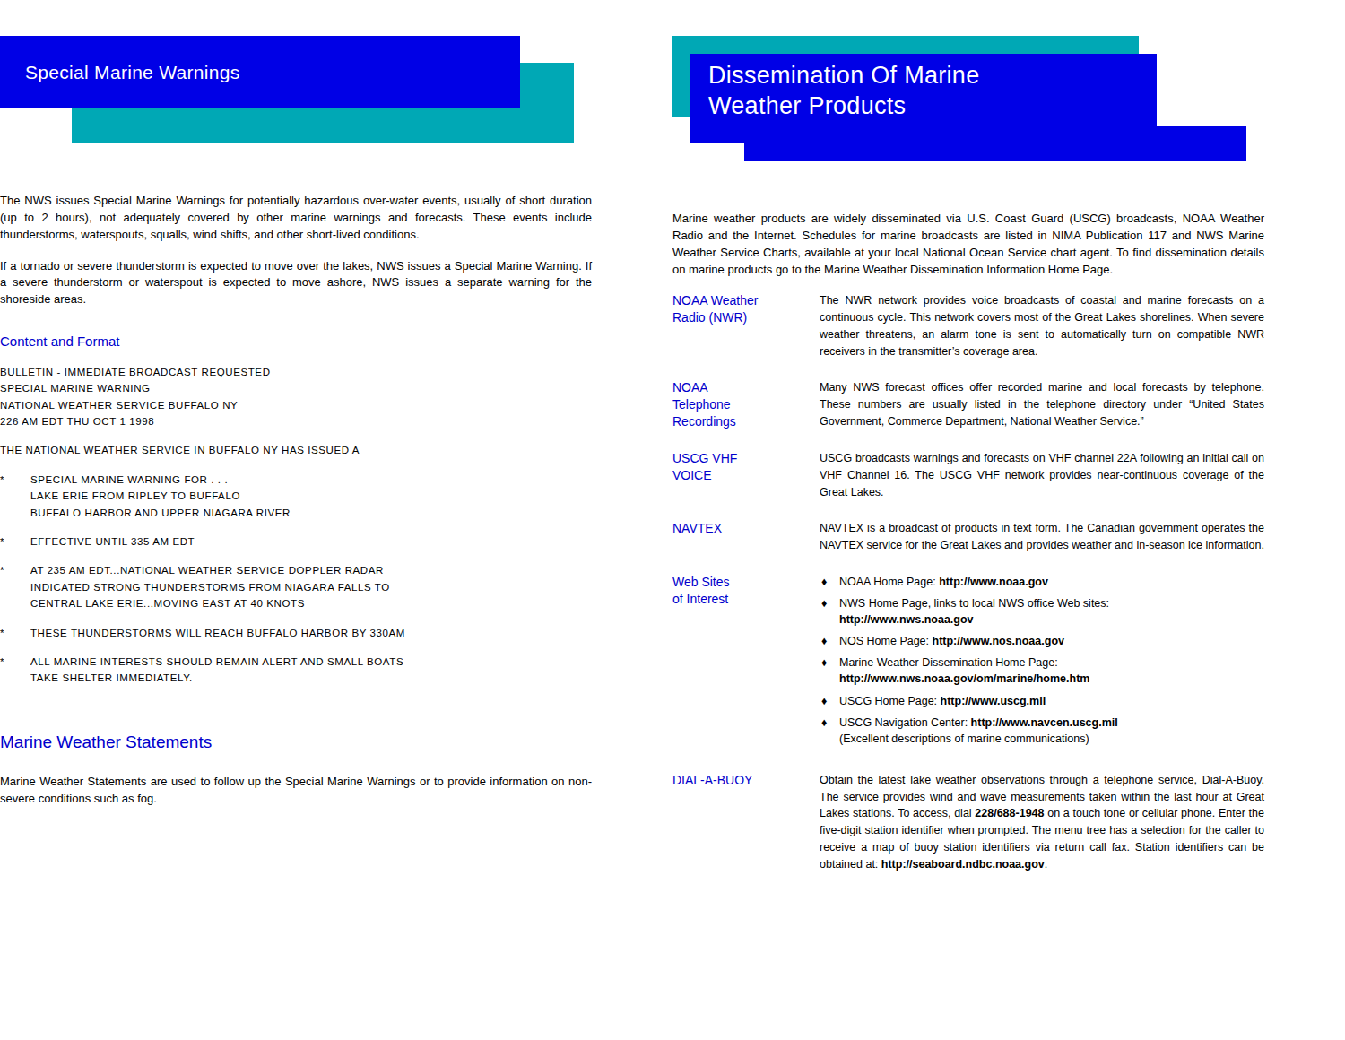Special Marine Warnings
The NWS issues Special Marine Warnings for potentially hazardous over-water events, usually of short duration (up to 2 hours), not adequately covered by other marine warnings and forecasts. These events include thunderstorms, waterspouts, squalls, wind shifts, and other short-lived conditions.
If a tornado or severe thunderstorm is expected to move over the lakes, NWS issues a Special Marine Warning. If a severe thunderstorm or waterspout is expected to move ashore, NWS issues a separate warning for the shoreside areas.
Content and Format
BULLETIN - IMMEDIATE BROADCAST REQUESTED
SPECIAL MARINE WARNING
NATIONAL WEATHER SERVICE BUFFALO NY
226 AM EDT THU OCT 1 1998
THE NATIONAL WEATHER SERVICE IN BUFFALO NY HAS ISSUED A
*
SPECIAL MARINE WARNING FOR . . .
LAKE ERIE FROM RIPLEY TO BUFFALO
BUFFALO HARBOR AND UPPER NIAGARA RIVER
*
EFFECTIVE UNTIL 335 AM EDT
*
AT 235 AM EDT...NATIONAL WEATHER SERVICE DOPPLER RADAR
INDICATED STRONG THUNDERSTORMS FROM NIAGARA FALLS TO
CENTRAL LAKE ERIE...MOVING EAST AT 40 KNOTS
*
THESE THUNDERSTORMS WILL REACH BUFFALO HARBOR BY 330AM
*
ALL MARINE INTERESTS SHOULD REMAIN ALERT AND SMALL BOATS
TAKE SHELTER IMMEDIATELY.
Marine Weather Statements
Marine Weather Statements are used to follow up the Special Marine Warnings or to provide information on non-severe conditions such as fog.
Dissemination Of Marine
Weather Products
Marine weather products are widely disseminated via U.S. Coast Guard (USCG) broadcasts, NOAA Weather Radio and the Internet. Schedules for marine broadcasts are listed in NIMA Publication 117 and NWS Marine Weather Service Charts, available at your local National Ocean Service chart agent. To find dissemination details on marine products go to the Marine Weather Dissemination Information Home Page.
| NOAA Weather Radio (NWR) | The NWR network provides voice broadcasts of coastal and marine forecasts on a continuous cycle. This network covers most of the Great Lakes shorelines. When severe weather threatens, an alarm tone is sent to automatically turn on compatible NWR receivers in the transmitter’s coverage area. |
| NOAA Telephone Recordings | Many NWS forecast offices offer recorded marine and local forecasts by telephone. These numbers are usually listed in the telephone directory under “United States Government, Commerce Department, National Weather Service.” |
| USCG VHF VOICE | USCG broadcasts warnings and forecasts on VHF channel 22A following an initial call on VHF Channel 16. The USCG VHF network provides near-continuous coverage of the Great Lakes. |
| NAVTEX | NAVTEX is a broadcast of products in text form. The Canadian government operates the NAVTEX service for the Great Lakes and provides weather and in-season ice information. |
| Web Sites of Interest | NOAA Home Page: http://www.noaa.gov NWS Home Page, links to local NWS office Web sites: http://www.nws.noaa.gov NOS Home Page: http://www.nos.noaa.gov Marine Weather Dissemination Home Page: http://www.nws.noaa.gov/om/marine/home.htm USCG Home Page: http://www.uscg.mil USCG Navigation Center: http://www.navcen.uscg.mil (Excellent descriptions of marine communications) |
| DIAL-A-BUOY | Obtain the latest lake weather observations through a telephone service, Dial-A-Buoy. The service provides wind and wave measurements taken within the last hour at Great Lakes stations. To access, dial 228/688-1948 on a touch tone or cellular phone. Enter the five-digit station identifier when prompted. The menu tree has a selection for the caller to receive a map of buoy station identifiers via return call fax. Station identifiers can be obtained at: http://seaboard.ndbc.noaa.gov . |